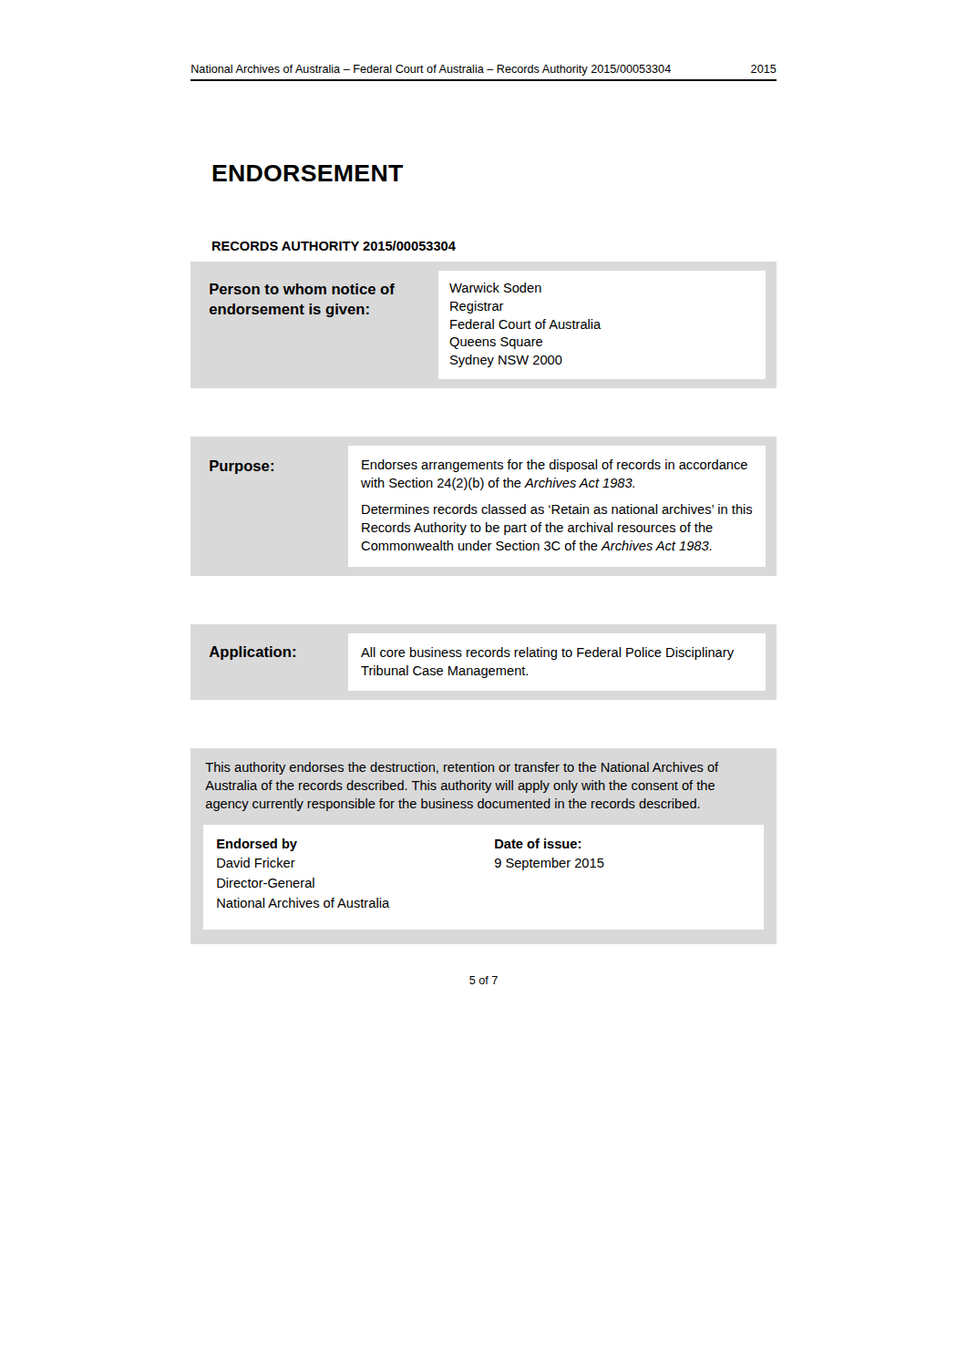National Archives of Australia – Federal Court of Australia – Records Authority 2015/00053304
2015
ENDORSEMENT
RECORDS AUTHORITY 2015/00053304
Person to whom notice of endorsement is given:
Warwick Soden
Registrar
Federal Court of Australia
Queens Square
Sydney NSW 2000
Purpose:
Endorses arrangements for the disposal of records in accordance with Section 24(2)(b) of the Archives Act 1983.
Determines records classed as ‘Retain as national archives’ in this Records Authority to be part of the archival resources of the Commonwealth under Section 3C of the Archives Act 1983.
Application:
All core business records relating to Federal Police Disciplinary Tribunal Case Management.
This authority endorses the destruction, retention or transfer to the National Archives of Australia of the records described. This authority will apply only with the consent of the agency currently responsible for the business documented in the records described.
Endorsed by
David Fricker
Director-General
National Archives of Australia
Date of issue:
9 September 2015
5 of 7